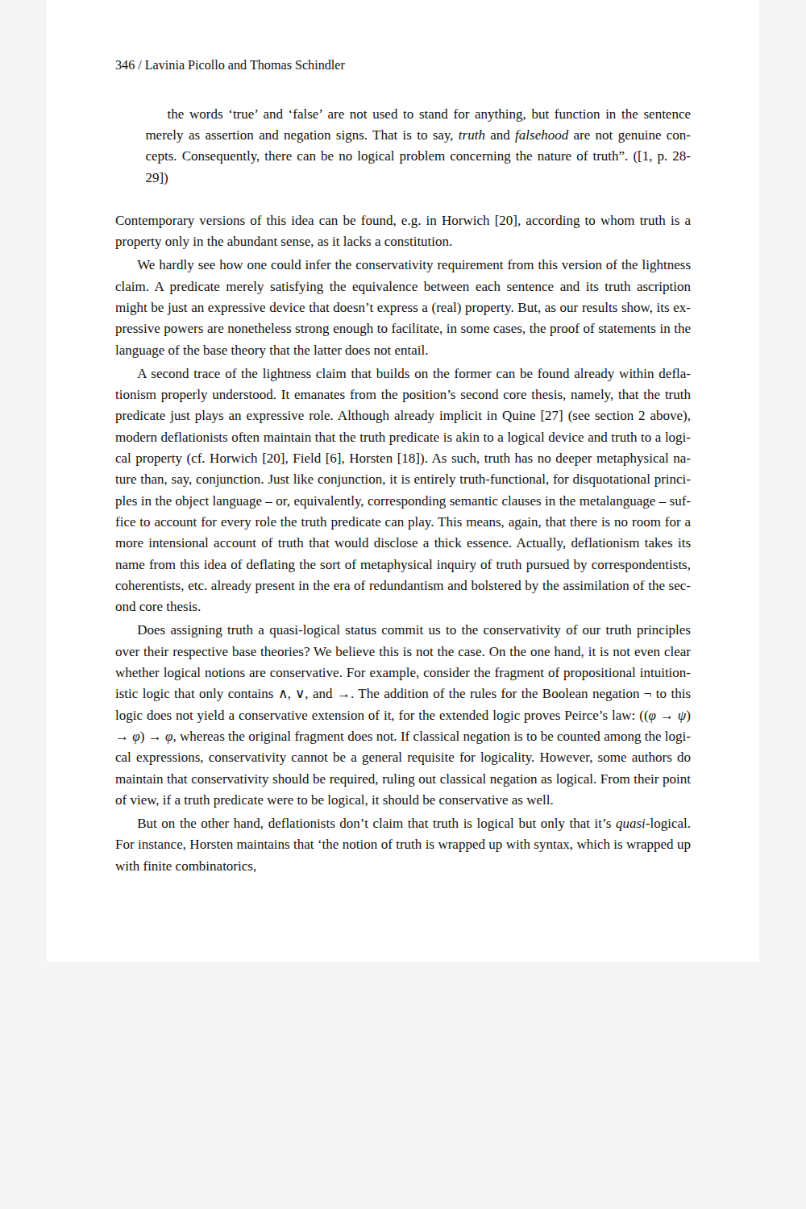346 / Lavinia Picollo and Thomas Schindler
the words ‘true’ and ‘false’ are not used to stand for anything, but function in the sentence merely as assertion and negation signs. That is to say, truth and falsehood are not genuine concepts. Consequently, there can be no logical problem concerning the nature of truth”. ([1, p. 28-29])
Contemporary versions of this idea can be found, e.g. in Horwich [20], according to whom truth is a property only in the abundant sense, as it lacks a constitution.
We hardly see how one could infer the conservativity requirement from this version of the lightness claim. A predicate merely satisfying the equivalence between each sentence and its truth ascription might be just an expressive device that doesn’t express a (real) property. But, as our results show, its expressive powers are nonetheless strong enough to facilitate, in some cases, the proof of statements in the language of the base theory that the latter does not entail.
A second trace of the lightness claim that builds on the former can be found already within deflationism properly understood. It emanates from the position’s second core thesis, namely, that the truth predicate just plays an expressive role. Although already implicit in Quine [27] (see section 2 above), modern deflationists often maintain that the truth predicate is akin to a logical device and truth to a logical property (cf. Horwich [20], Field [6], Horsten [18]). As such, truth has no deeper metaphysical nature than, say, conjunction. Just like conjunction, it is entirely truth-functional, for disquotational principles in the object language – or, equivalently, corresponding semantic clauses in the metalanguage – suffice to account for every role the truth predicate can play. This means, again, that there is no room for a more intensional account of truth that would disclose a thick essence. Actually, deflationism takes its name from this idea of deflating the sort of metaphysical inquiry of truth pursued by correspondentists, coherentists, etc. already present in the era of redundantism and bolstered by the assimilation of the second core thesis.
Does assigning truth a quasi-logical status commit us to the conservativity of our truth principles over their respective base theories? We believe this is not the case. On the one hand, it is not even clear whether logical notions are conservative. For example, consider the fragment of propositional intuitionistic logic that only contains ∧, ∨, and →. The addition of the rules for the Boolean negation ¬ to this logic does not yield a conservative extension of it, for the extended logic proves Peirce’s law: ((φ → ψ) → φ) → φ, whereas the original fragment does not. If classical negation is to be counted among the logical expressions, conservativity cannot be a general requisite for logicality. However, some authors do maintain that conservativity should be required, ruling out classical negation as logical. From their point of view, if a truth predicate were to be logical, it should be conservative as well.
But on the other hand, deflationists don’t claim that truth is logical but only that it’s quasi-logical. For instance, Horsten maintains that ‘the notion of truth is wrapped up with syntax, which is wrapped up with finite combinatorics,